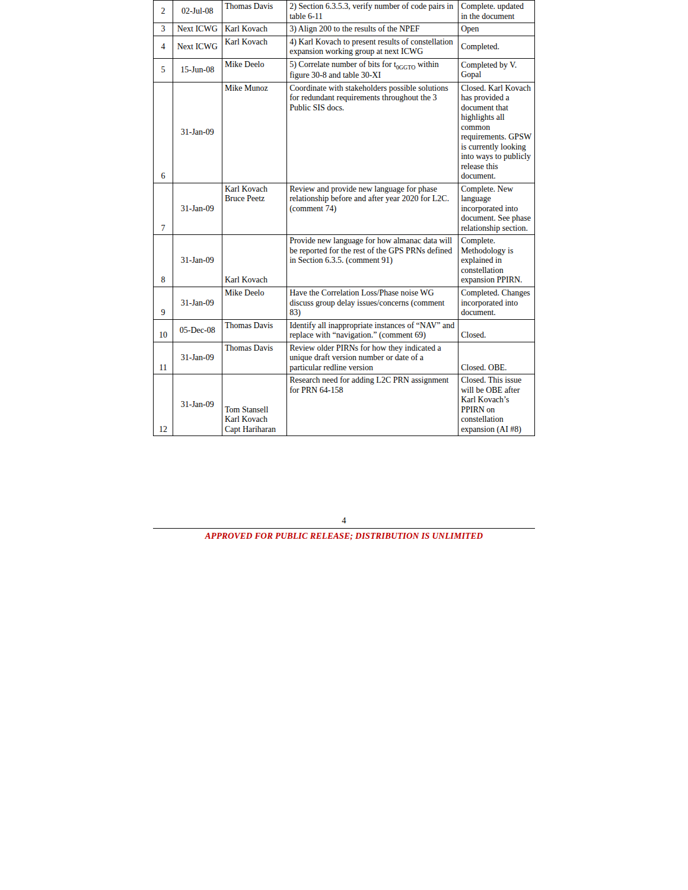| 2 | 02-Jul-08 | Thomas Davis | 2) Section 6.3.5.3, verify number of code pairs in table 6-11 | Complete. updated in the document |
| 3 | Next ICWG | Karl Kovach | 3) Align 200 to the results of the NPEF | Open |
| 4 | Next ICWG | Karl Kovach | 4) Karl Kovach to present results of constellation expansion working group at next ICWG | Completed. |
| 5 | 15-Jun-08 | Mike Deelo | 5) Correlate number of bits for t 0GGTO within figure 30-8 and table 30-XI | Completed by V. Gopal |
| 6 | 31-Jan-09 | Mike Munoz | Coordinate with stakeholders possible solutions for redundant requirements throughout the 3 Public SIS docs. | Closed. Karl Kovach has provided a document that highlights all common requirements. GPSW is currently looking into ways to publicly release this document. |
| 7 | 31-Jan-09 | Karl Kovach Bruce Peetz | Review and provide new language for phase relationship before and after year 2020 for L2C. (comment 74) | Complete. New language incorporated into document. See phase relationship section. |
| 8 | 31-Jan-09 | Karl Kovach | Provide new language for how almanac data will be reported for the rest of the GPS PRNs defined in Section 6.3.5. (comment 91) | Complete. Methodology is explained in constellation expansion PPIRN. |
| 9 | 31-Jan-09 | Mike Deelo | Have the Correlation Loss/Phase noise WG discuss group delay issues/concerns (comment 83) | Completed. Changes incorporated into document. |
| 10 | 05-Dec-08 | Thomas Davis | Identify all inappropriate instances of “NAV” and replace with “navigation.” (comment 69) | Closed. |
| 11 | 31-Jan-09 | Thomas Davis | Review older PIRNs for how they indicated a unique draft version number or date of a particular redline version | Closed. OBE. |
| 12 | 31-Jan-09 | Tom Stansell Karl Kovach Capt Hariharan | Research need for adding L2C PRN assignment for PRN 64-158 | Closed. This issue will be OBE after Karl Kovach’s PPIRN on constellation expansion (AI #8) |
4
APPROVED FOR PUBLIC RELEASE; DISTRIBUTION IS UNLIMITED